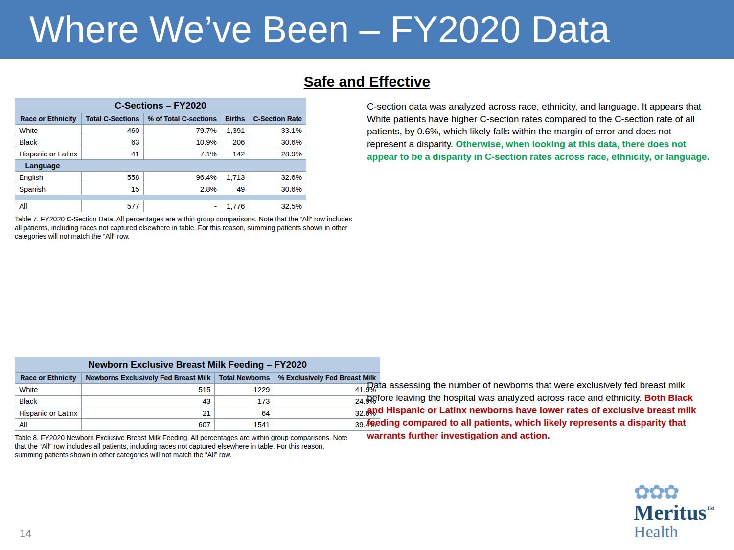Where We’ve Been – FY2020 Data
Safe and Effective
C-Sections – FY2020
| Race or Ethnicity | Total C-Sections | % of Total C-sections | Births | C-Section Rate |
| --- | --- | --- | --- | --- |
| White | 460 | 79.7% | 1,391 | 33.1% |
| Black | 63 | 10.9% | 206 | 30.6% |
| Hispanic or Latinx | 41 | 7.1% | 142 | 28.9% |
| Language |
| English | 558 | 96.4% | 1,713 | 32.6% |
| Spanish | 15 | 2.8% | 49 | 30.6% |
| All | 577 | - | 1,776 | 32.5% |
Table 7. FY2020 C-Section Data. All percentages are within group comparisons. Note that the “All” row includes all patients, including races not captured elsewhere in table. For this reason, summing patients shown in other categories will not match the “All” row.
Newborn Exclusive Breast Milk Feeding – FY2020
| Race or Ethnicity | Newborns Exclusively Fed Breast Milk | Total Newborns | % Exclusively Fed Breast Milk |
| --- | --- | --- | --- |
| White | 515 | 1229 | 41.9% |
| Black | 43 | 173 | 24.9% |
| Hispanic or Latinx | 21 | 64 | 32.8% |
| All | 607 | 1541 | 39.4% |
Table 8. FY2020 Newborn Exclusive Breast Milk Feeding. All percentages are within group comparisons. Note that the “All” row includes all patients, including races not captured elsewhere in table. For this reason, summing patients shown in other categories will not match the “All” row.
C-section data was analyzed across race, ethnicity, and language. It appears that White patients have higher C-section rates compared to the C-section rate of all patients, by 0.6%, which likely falls within the margin of error and does not represent a disparity. Otherwise, when looking at this data, there does not appear to be a disparity in C-section rates across race, ethnicity, or language.
Data assessing the number of newborns that were exclusively fed breast milk before leaving the hospital was analyzed across race and ethnicity. Both Black and Hispanic or Latinx newborns have lower rates of exclusive breast milk feeding compared to all patients, which likely represents a disparity that warrants further investigation and action.
✿✿✿
Meritus™
Health
14